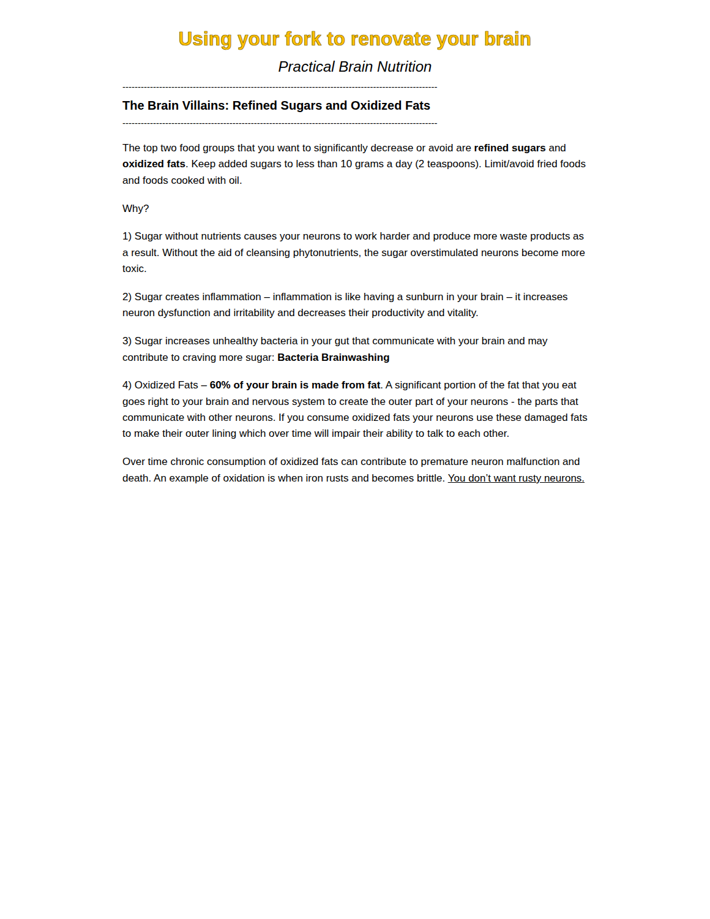Using your fork to renovate your brain
Practical Brain Nutrition
-------------------------------------------------------------------------------------------------------
The Brain Villains: Refined Sugars and Oxidized Fats
-------------------------------------------------------------------------------------------------------
The top two food groups that you want to significantly decrease or avoid are refined sugars and oxidized fats. Keep added sugars to less than 10 grams a day (2 teaspoons). Limit/avoid fried foods and foods cooked with oil.
Why?
1) Sugar without nutrients causes your neurons to work harder and produce more waste products as a result. Without the aid of cleansing phytonutrients, the sugar overstimulated neurons become more toxic.
2) Sugar creates inflammation – inflammation is like having a sunburn in your brain – it increases neuron dysfunction and irritability and decreases their productivity and vitality.
3) Sugar increases unhealthy bacteria in your gut that communicate with your brain and may contribute to craving more sugar: Bacteria Brainwashing
4) Oxidized Fats – 60% of your brain is made from fat. A significant portion of the fat that you eat goes right to your brain and nervous system to create the outer part of your neurons - the parts that communicate with other neurons. If you consume oxidized fats your neurons use these damaged fats to make their outer lining which over time will impair their ability to talk to each other.
Over time chronic consumption of oxidized fats can contribute to premature neuron malfunction and death. An example of oxidation is when iron rusts and becomes brittle. You don’t want rusty neurons.